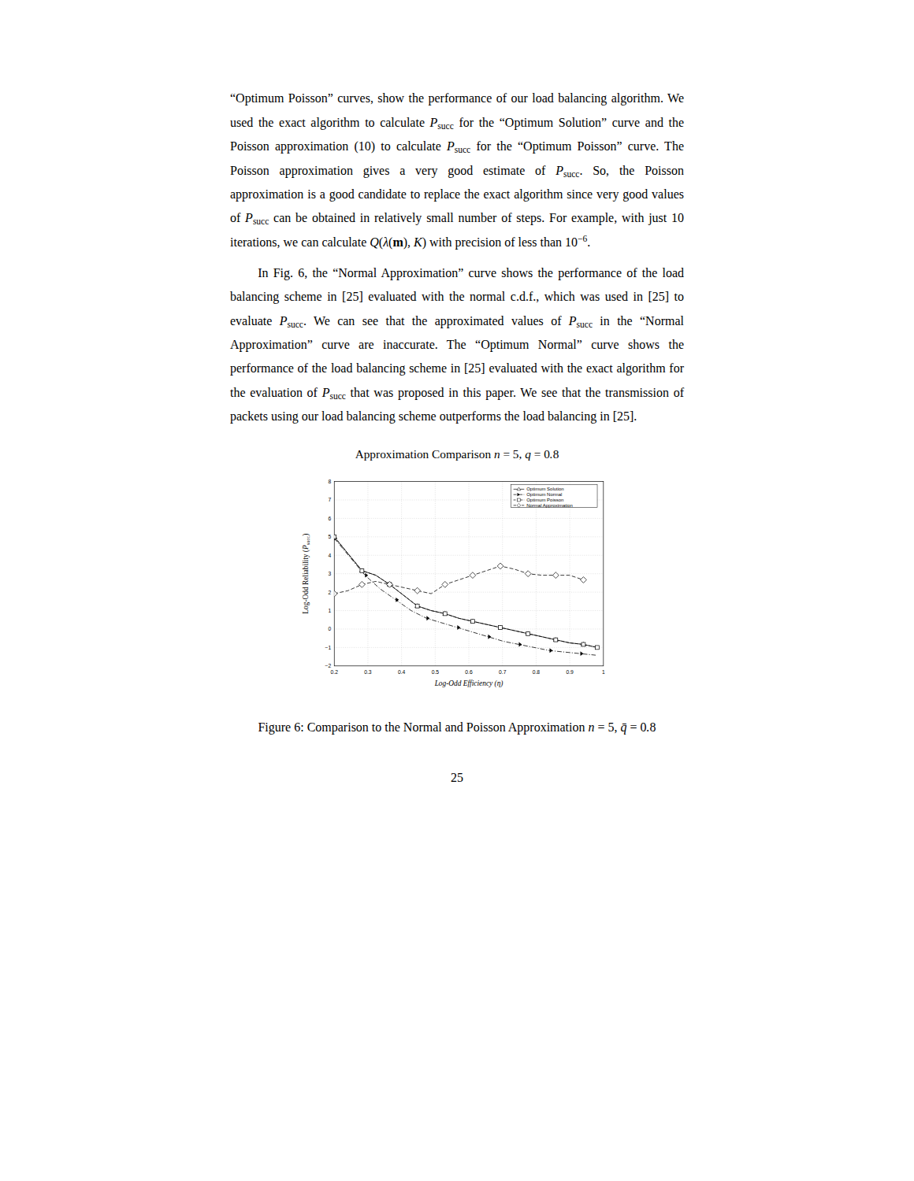“Optimum Poisson” curves, show the performance of our load balancing algorithm. We used the exact algorithm to calculate Psucc for the “Optimum Solution” curve and the Poisson approximation (10) to calculate Psucc for the “Optimum Poisson” curve. The Poisson approximation gives a very good estimate of Psucc. So, the Poisson approximation is a good candidate to replace the exact algorithm since very good values of Psucc can be obtained in relatively small number of steps. For example, with just 10 iterations, we can calculate Q(λ(m), K) with precision of less than 10−6.
In Fig. 6, the “Normal Approximation” curve shows the performance of the load balancing scheme in [25] evaluated with the normal c.d.f., which was used in [25] to evaluate Psucc. We can see that the approximated values of Psucc in the “Normal Approximation” curve are inaccurate. The “Optimum Normal” curve shows the performance of the load balancing scheme in [25] evaluated with the exact algorithm for the evaluation of Psucc that was proposed in this paper. We see that the transmission of packets using our load balancing scheme outperforms the load balancing in [25].
Approximation Comparison n = 5, q = 0. 8
8 7 6 5 4 3 2 1 0 −1 −2 0.2 0.3 0.4 0.5 0.6 0.7 0.8 0.9 1 Log-Odd Efficiency (η) Log-Odd Reliability (Psucc) Optimum Solution Optimum Normal Optimum Poisson Normal Approximation
Figure 6: Comparison to the Normal and Poisson Approximation n = 5, q̄ = 0. 8
25